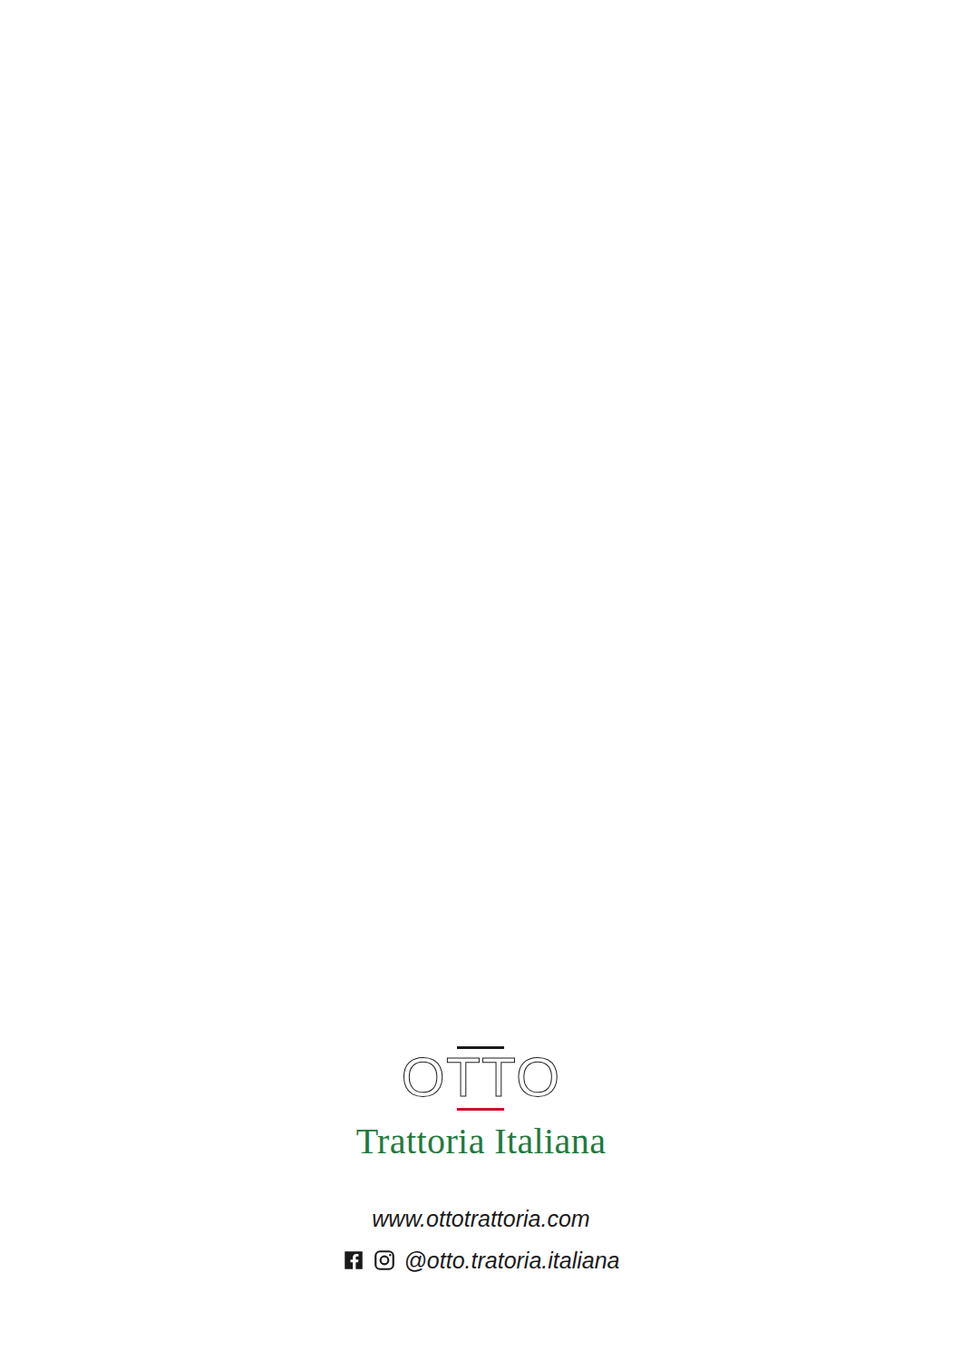OTTO
Trattoria Italiana
www.ottotrattoria.com
@otto.tratoria.italiana